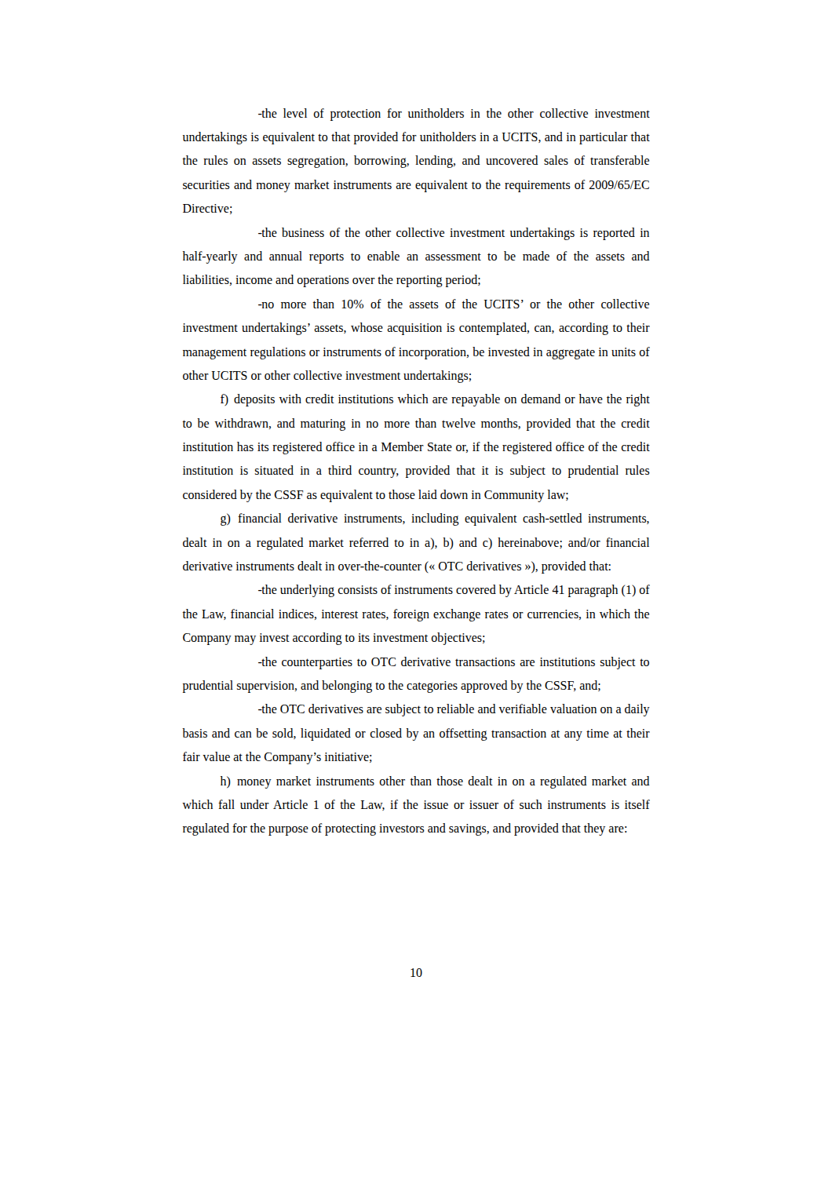-the level of protection for unitholders in the other collective investment undertakings is equivalent to that provided for unitholders in a UCITS, and in particular that the rules on assets segregation, borrowing, lending, and uncovered sales of transferable securities and money market instruments are equivalent to the requirements of 2009/65/EC Directive;
-the business of the other collective investment undertakings is reported in half-yearly and annual reports to enable an assessment to be made of the assets and liabilities, income and operations over the reporting period;
-no more than 10% of the assets of the UCITS’ or the other collective investment undertakings’ assets, whose acquisition is contemplated, can, according to their management regulations or instruments of incorporation, be invested in aggregate in units of other UCITS or other collective investment undertakings;
f) deposits with credit institutions which are repayable on demand or have the right to be withdrawn, and maturing in no more than twelve months, provided that the credit institution has its registered office in a Member State or, if the registered office of the credit institution is situated in a third country, provided that it is subject to prudential rules considered by the CSSF as equivalent to those laid down in Community law;
g) financial derivative instruments, including equivalent cash-settled instruments, dealt in on a regulated market referred to in a), b) and c) hereinabove; and/or financial derivative instruments dealt in over-the-counter (« OTC derivatives »), provided that:
-the underlying consists of instruments covered by Article 41 paragraph (1) of the Law, financial indices, interest rates, foreign exchange rates or currencies, in which the Company may invest according to its investment objectives;
-the counterparties to OTC derivative transactions are institutions subject to prudential supervision, and belonging to the categories approved by the CSSF, and;
-the OTC derivatives are subject to reliable and verifiable valuation on a daily basis and can be sold, liquidated or closed by an offsetting transaction at any time at their fair value at the Company’s initiative;
h) money market instruments other than those dealt in on a regulated market and which fall under Article 1 of the Law, if the issue or issuer of such instruments is itself regulated for the purpose of protecting investors and savings, and provided that they are:
10